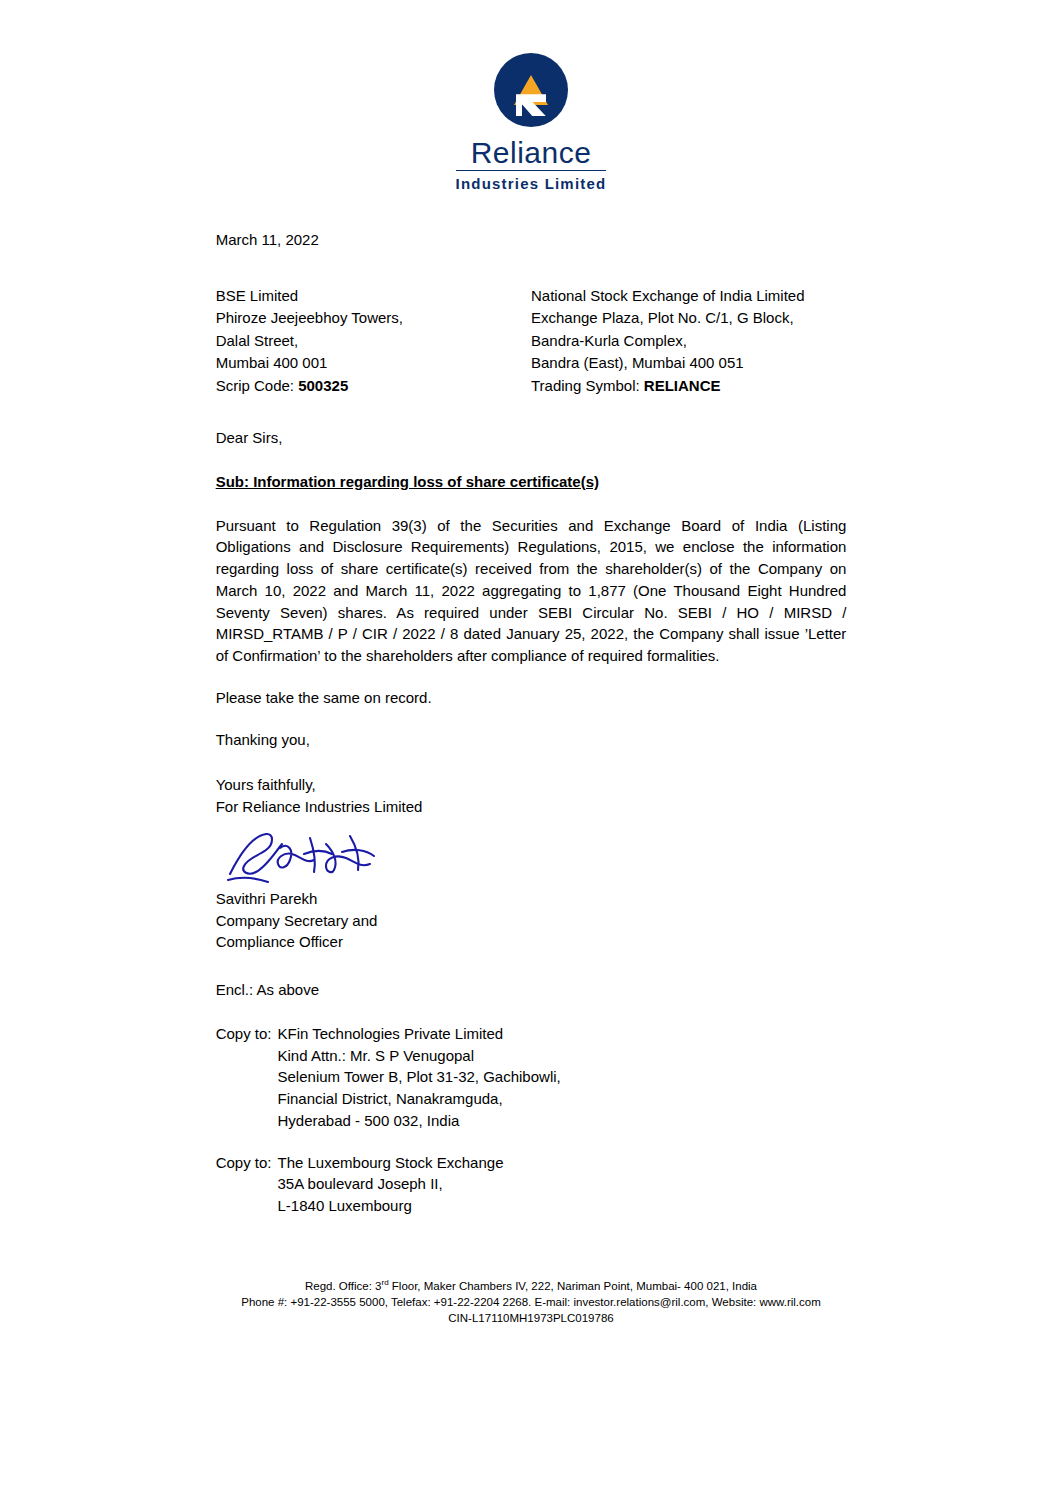Reliance
Industries Limited
March 11, 2022
| BSE Limited Phiroze Jeejeebhoy Towers, Dalal Street, Mumbai 400 001 Scrip Code: 500325 | National Stock Exchange of India Limited Exchange Plaza, Plot No. C/1, G Block, Bandra-Kurla Complex, Bandra (East), Mumbai 400 051 Trading Symbol: RELIANCE |
Dear Sirs,
Sub: Information regarding loss of share certificate(s)
Pursuant to Regulation 39(3) of the Securities and Exchange Board of India (Listing Obligations and Disclosure Requirements) Regulations, 2015, we enclose the information regarding loss of share certificate(s) received from the shareholder(s) of the Company on March 10, 2022 and March 11, 2022 aggregating to 1,877 (One Thousand Eight Hundred Seventy Seven) shares. As required under SEBI Circular No. SEBI / HO / MIRSD / MIRSD_RTAMB / P / CIR / 2022 / 8 dated January 25, 2022, the Company shall issue ’Letter of Confirmation’ to the shareholders after compliance of required formalities.
Please take the same on record.
Thanking you,
Yours faithfully,
For Reliance Industries Limited
Savithri Parekh
Company Secretary and
Compliance Officer
Encl.: As above
Copy to: KFin Technologies Private Limited
Kind Attn.: Mr. S P Venugopal
Selenium Tower B, Plot 31-32, Gachibowli,
Financial District, Nanakramguda,
Hyderabad - 500 032, India
Copy to: The Luxembourg Stock Exchange
35A boulevard Joseph II,
L-1840 Luxembourg
Regd. Office: 3rd Floor, Maker Chambers IV, 222, Nariman Point, Mumbai- 400 021, India
Phone #: +91-22-3555 5000, Telefax: +91-22-2204 2268. E-mail: investor.relations@ril.com, Website: www.ril.com
CIN-L17110MH1973PLC019786